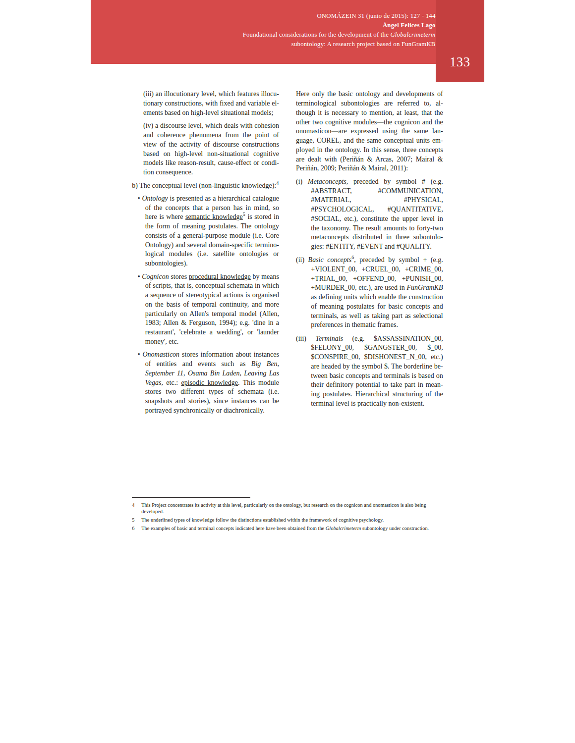ONOMÁZEIN 31 (junio de 2015): 127 - 144
Ángel Felices Lago
Foundational considerations for the development of the Globalcrimeterm
subontology: A research project based on FunGramKB
133
(iii) an illocutionary level, which features illocutionary constructions, with fixed and variable elements based on high-level situational models;
(iv) a discourse level, which deals with cohesion and coherence phenomena from the point of view of the activity of discourse constructions based on high-level non-situational cognitive models like reason-result, cause-effect or condition consequence.
b) The conceptual level (non-linguistic knowledge):4
• Ontology is presented as a hierarchical catalogue of the concepts that a person has in mind, so here is where semantic knowledge5 is stored in the form of meaning postulates. The ontology consists of a general-purpose module (i.e. Core Ontology) and several domain-specific terminological modules (i.e. satellite ontologies or subontologies).
• Cognicon stores procedural knowledge by means of scripts, that is, conceptual schemata in which a sequence of stereotypical actions is organised on the basis of temporal continuity, and more particularly on Allen's temporal model (Allen, 1983; Allen & Ferguson, 1994); e.g. 'dine in a restaurant', 'celebrate a wedding', or 'launder money', etc.
• Onomasticon stores information about instances of entities and events such as Big Ben, September 11, Osama Bin Laden, Leaving Las Vegas, etc.: episodic knowledge. This module stores two different types of schemata (i.e. snapshots and stories), since instances can be portrayed synchronically or diachronically.
Here only the basic ontology and developments of terminological subontologies are referred to, although it is necessary to mention, at least, that the other two cognitive modules—the cognicon and the onomasticon—are expressed using the same language, COREL, and the same conceptual units employed in the ontology. In this sense, three concepts are dealt with (Periñán & Arcas, 2007; Mairal & Periñán, 2009; Periñán & Mairal, 2011):
(i) Metaconcepts, preceded by symbol # (e.g. #ABSTRACT, #COMMUNICATION, #MATERIAL, #PHYSICAL, #PSYCHOLOGICAL, #QUANTITATIVE, #SOCIAL, etc.), constitute the upper level in the taxonomy. The result amounts to forty-two metaconcepts distributed in three subontologies: #ENTITY, #EVENT and #QUALITY.
(ii) Basic concepts6, preceded by symbol + (e.g. +VIOLENT_00, +CRUEL_00, +CRIME_00, +TRIAL_00, +OFFEND_00, +PUNISH_00, +MURDER_00, etc.), are used in FunGramKB as defining units which enable the construction of meaning postulates for basic concepts and terminals, as well as taking part as selectional preferences in thematic frames.
(iii) Terminals (e.g. $ASSASSINATION_00, $FELONY_00, $GANGSTER_00, $_00, $CONSPIRE_00, $DISHONEST_N_00, etc.) are headed by the symbol $. The borderline between basic concepts and terminals is based on their definitory potential to take part in meaning postulates. Hierarchical structuring of the terminal level is practically non-existent.
4
This Project concentrates its activity at this level, particularly on the ontology, but research on the cognicon and onomasticon is also being developed.
5
The underlined types of knowledge follow the distinctions established within the framework of cognitive psychology.
6
The examples of basic and terminal concepts indicated here have been obtained from the Globalcrimeterm subontology under construction.